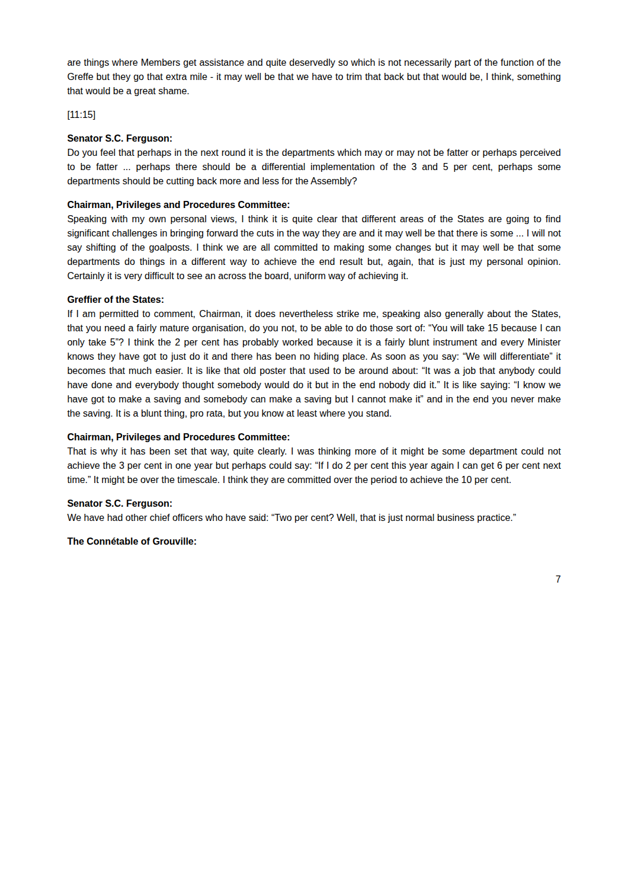are things where Members get assistance and quite deservedly so which is not necessarily part of the function of the Greffe but they go that extra mile - it may well be that we have to trim that back but that would be, I think, something that would be a great shame.
[11:15]
Senator S.C. Ferguson:
Do you feel that perhaps in the next round it is the departments which may or may not be fatter or perhaps perceived to be fatter ... perhaps there should be a differential implementation of the 3 and 5 per cent, perhaps some departments should be cutting back more and less for the Assembly?
Chairman, Privileges and Procedures Committee:
Speaking with my own personal views, I think it is quite clear that different areas of the States are going to find significant challenges in bringing forward the cuts in the way they are and it may well be that there is some ... I will not say shifting of the goalposts. I think we are all committed to making some changes but it may well be that some departments do things in a different way to achieve the end result but, again, that is just my personal opinion. Certainly it is very difficult to see an across the board, uniform way of achieving it.
Greffier of the States:
If I am permitted to comment, Chairman, it does nevertheless strike me, speaking also generally about the States, that you need a fairly mature organisation, do you not, to be able to do those sort of: “You will take 15 because I can only take 5”? I think the 2 per cent has probably worked because it is a fairly blunt instrument and every Minister knows they have got to just do it and there has been no hiding place. As soon as you say: “We will differentiate” it becomes that much easier. It is like that old poster that used to be around about: “It was a job that anybody could have done and everybody thought somebody would do it but in the end nobody did it.” It is like saying: “I know we have got to make a saving and somebody can make a saving but I cannot make it” and in the end you never make the saving. It is a blunt thing, pro rata, but you know at least where you stand.
Chairman, Privileges and Procedures Committee:
That is why it has been set that way, quite clearly. I was thinking more of it might be some department could not achieve the 3 per cent in one year but perhaps could say: “If I do 2 per cent this year again I can get 6 per cent next time.” It might be over the timescale. I think they are committed over the period to achieve the 10 per cent.
Senator S.C. Ferguson:
We have had other chief officers who have said: “Two per cent? Well, that is just normal business practice.”
The Connétable of Grouville:
7